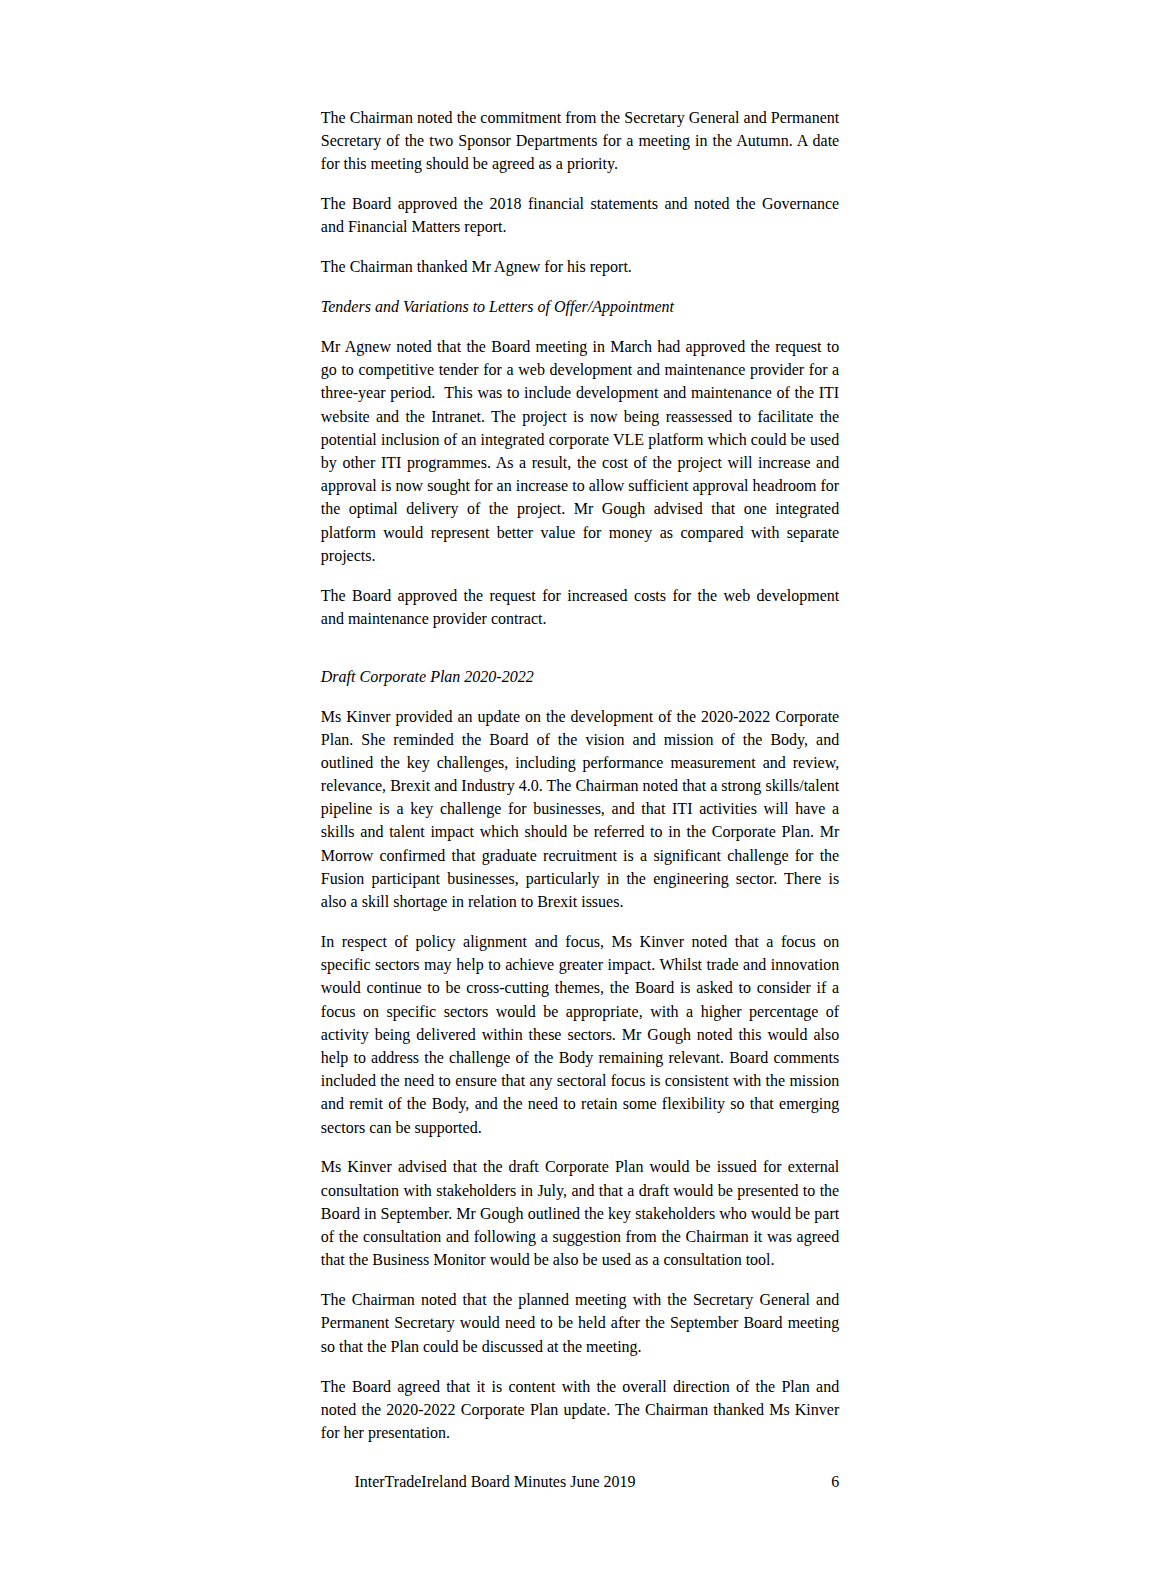The Chairman noted the commitment from the Secretary General and Permanent Secretary of the two Sponsor Departments for a meeting in the Autumn. A date for this meeting should be agreed as a priority.
The Board approved the 2018 financial statements and noted the Governance and Financial Matters report.
The Chairman thanked Mr Agnew for his report.
Tenders and Variations to Letters of Offer/Appointment
Mr Agnew noted that the Board meeting in March had approved the request to go to competitive tender for a web development and maintenance provider for a three-year period. This was to include development and maintenance of the ITI website and the Intranet. The project is now being reassessed to facilitate the potential inclusion of an integrated corporate VLE platform which could be used by other ITI programmes. As a result, the cost of the project will increase and approval is now sought for an increase to allow sufficient approval headroom for the optimal delivery of the project. Mr Gough advised that one integrated platform would represent better value for money as compared with separate projects.
The Board approved the request for increased costs for the web development and maintenance provider contract.
Draft Corporate Plan 2020-2022
Ms Kinver provided an update on the development of the 2020-2022 Corporate Plan. She reminded the Board of the vision and mission of the Body, and outlined the key challenges, including performance measurement and review, relevance, Brexit and Industry 4.0. The Chairman noted that a strong skills/talent pipeline is a key challenge for businesses, and that ITI activities will have a skills and talent impact which should be referred to in the Corporate Plan. Mr Morrow confirmed that graduate recruitment is a significant challenge for the Fusion participant businesses, particularly in the engineering sector. There is also a skill shortage in relation to Brexit issues.
In respect of policy alignment and focus, Ms Kinver noted that a focus on specific sectors may help to achieve greater impact. Whilst trade and innovation would continue to be cross-cutting themes, the Board is asked to consider if a focus on specific sectors would be appropriate, with a higher percentage of activity being delivered within these sectors. Mr Gough noted this would also help to address the challenge of the Body remaining relevant. Board comments included the need to ensure that any sectoral focus is consistent with the mission and remit of the Body, and the need to retain some flexibility so that emerging sectors can be supported.
Ms Kinver advised that the draft Corporate Plan would be issued for external consultation with stakeholders in July, and that a draft would be presented to the Board in September. Mr Gough outlined the key stakeholders who would be part of the consultation and following a suggestion from the Chairman it was agreed that the Business Monitor would be also be used as a consultation tool.
The Chairman noted that the planned meeting with the Secretary General and Permanent Secretary would need to be held after the September Board meeting so that the Plan could be discussed at the meeting.
The Board agreed that it is content with the overall direction of the Plan and noted the 2020-2022 Corporate Plan update. The Chairman thanked Ms Kinver for her presentation.
InterTradeIreland Board Minutes June 2019 6